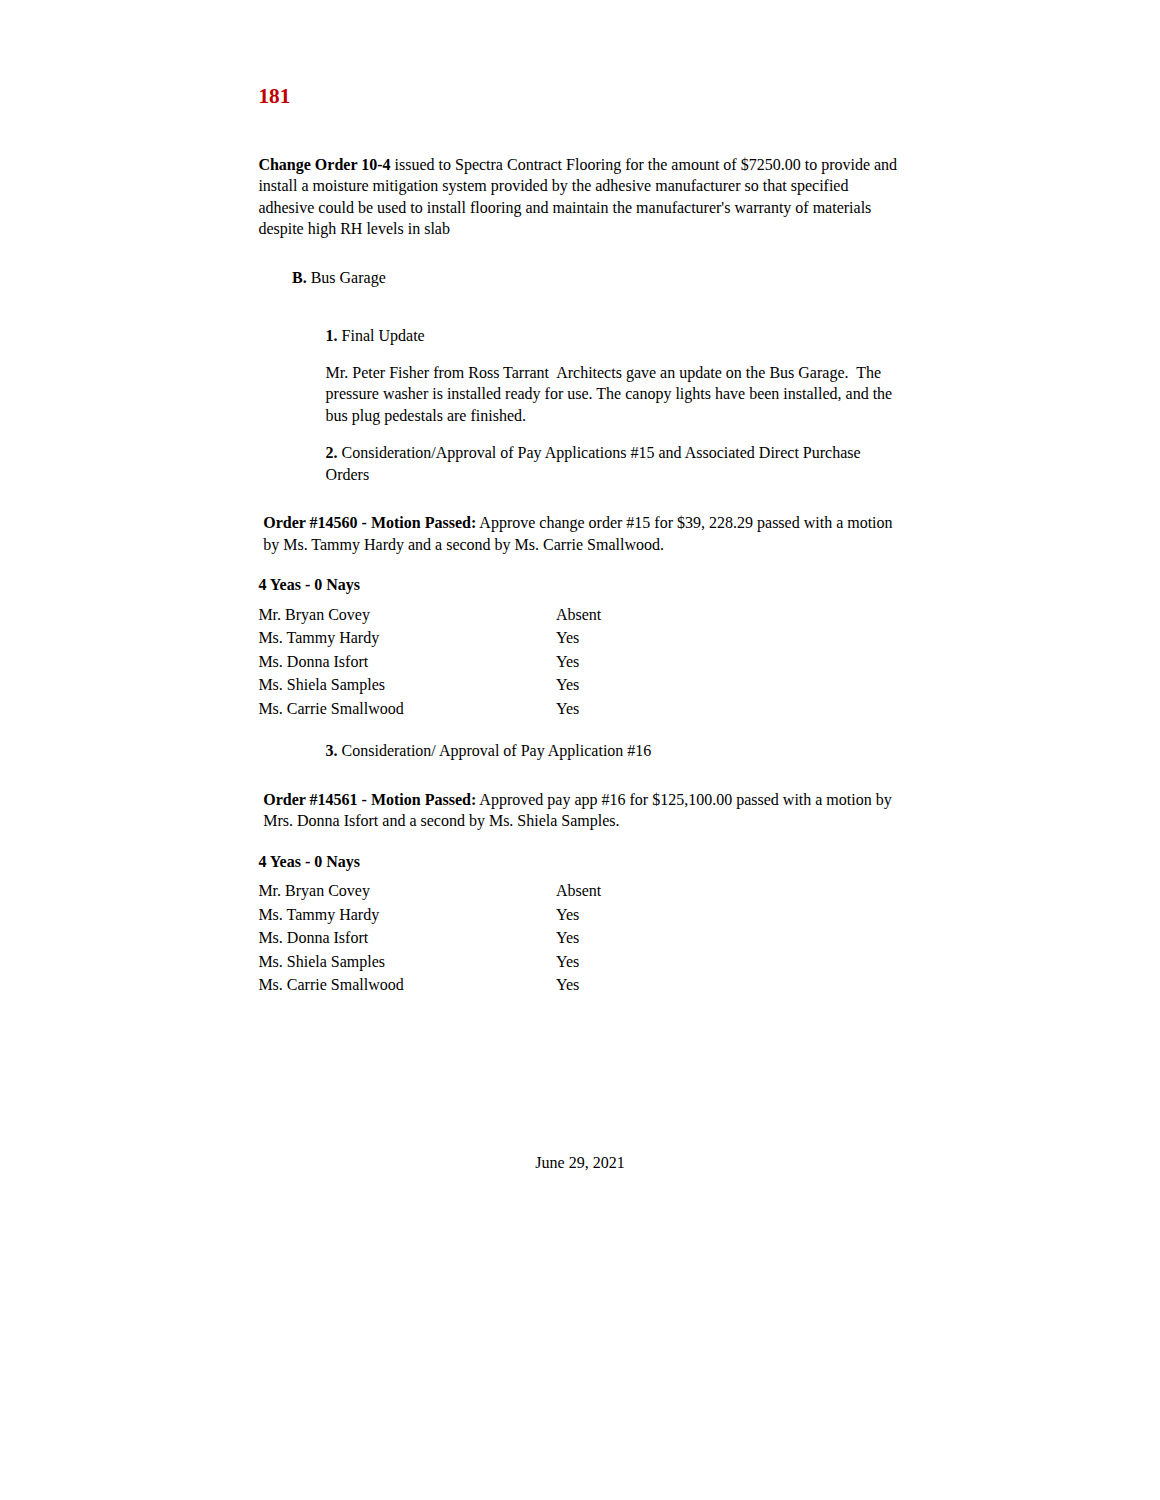181
Change Order 10-4 issued to Spectra Contract Flooring for the amount of $7250.00 to provide and install a moisture mitigation system provided by the adhesive manufacturer so that specified adhesive could be used to install flooring and maintain the manufacturer's warranty of materials despite high RH levels in slab
B. Bus Garage
1. Final Update
Mr. Peter Fisher from Ross Tarrant Architects gave an update on the Bus Garage. The pressure washer is installed ready for use. The canopy lights have been installed, and the bus plug pedestals are finished.
2. Consideration/Approval of Pay Applications #15 and Associated Direct Purchase Orders
Order #14560 - Motion Passed: Approve change order #15 for $39, 228.29 passed with a motion by Ms. Tammy Hardy and a second by Ms. Carrie Smallwood.
4 Yeas - 0 Nays
| Mr. Bryan Covey | Absent |
| Ms. Tammy Hardy | Yes |
| Ms. Donna Isfort | Yes |
| Ms. Shiela Samples | Yes |
| Ms. Carrie Smallwood | Yes |
3. Consideration/ Approval of Pay Application #16
Order #14561 - Motion Passed: Approved pay app #16 for $125,100.00 passed with a motion by Mrs. Donna Isfort and a second by Ms. Shiela Samples.
4 Yeas - 0 Nays
| Mr. Bryan Covey | Absent |
| Ms. Tammy Hardy | Yes |
| Ms. Donna Isfort | Yes |
| Ms. Shiela Samples | Yes |
| Ms. Carrie Smallwood | Yes |
June 29, 2021